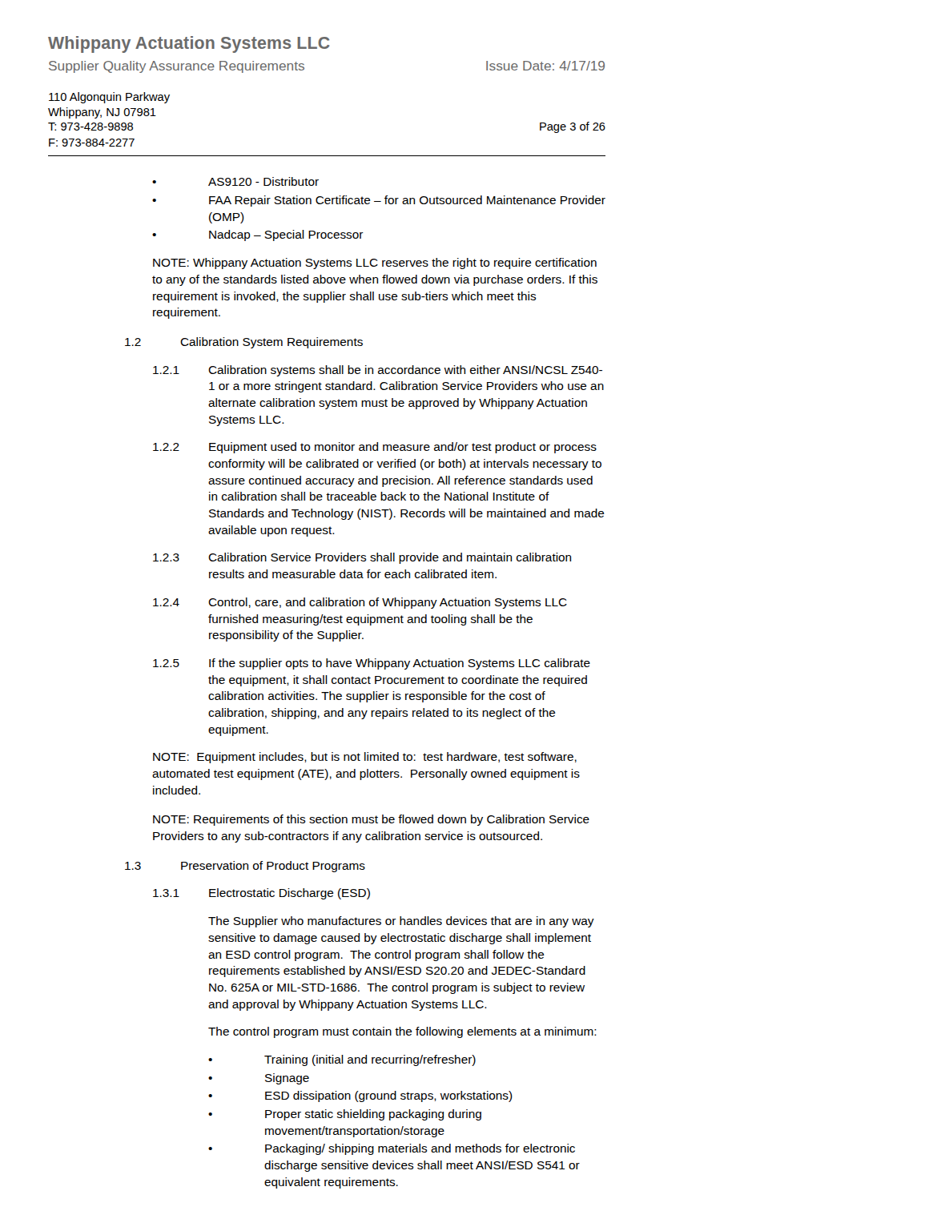Whippany Actuation Systems LLC
Supplier Quality Assurance Requirements Issue Date: 4/17/19
110 Algonquin Parkway
Whippany, NJ 07981
T: 973-428-9898
F: 973-884-2277
Page 3 of 26
AS9120 - Distributor
FAA Repair Station Certificate – for an Outsourced Maintenance Provider (OMP)
Nadcap – Special Processor
NOTE: Whippany Actuation Systems LLC reserves the right to require certification to any of the standards listed above when flowed down via purchase orders. If this requirement is invoked, the supplier shall use sub-tiers which meet this requirement.
1.2 Calibration System Requirements
1.2.1 Calibration systems shall be in accordance with either ANSI/NCSL Z540-1 or a more stringent standard. Calibration Service Providers who use an alternate calibration system must be approved by Whippany Actuation Systems LLC.
1.2.2 Equipment used to monitor and measure and/or test product or process conformity will be calibrated or verified (or both) at intervals necessary to assure continued accuracy and precision. All reference standards used in calibration shall be traceable back to the National Institute of Standards and Technology (NIST). Records will be maintained and made available upon request.
1.2.3 Calibration Service Providers shall provide and maintain calibration results and measurable data for each calibrated item.
1.2.4 Control, care, and calibration of Whippany Actuation Systems LLC furnished measuring/test equipment and tooling shall be the responsibility of the Supplier.
1.2.5 If the supplier opts to have Whippany Actuation Systems LLC calibrate the equipment, it shall contact Procurement to coordinate the required calibration activities. The supplier is responsible for the cost of calibration, shipping, and any repairs related to its neglect of the equipment.
NOTE: Equipment includes, but is not limited to: test hardware, test software, automated test equipment (ATE), and plotters. Personally owned equipment is included.
NOTE: Requirements of this section must be flowed down by Calibration Service Providers to any sub-contractors if any calibration service is outsourced.
1.3 Preservation of Product Programs
1.3.1 Electrostatic Discharge (ESD)
The Supplier who manufactures or handles devices that are in any way sensitive to damage caused by electrostatic discharge shall implement an ESD control program. The control program shall follow the requirements established by ANSI/ESD S20.20 and JEDEC-Standard No. 625A or MIL-STD-1686. The control program is subject to review and approval by Whippany Actuation Systems LLC.
The control program must contain the following elements at a minimum:
Training (initial and recurring/refresher)
Signage
ESD dissipation (ground straps, workstations)
Proper static shielding packaging during movement/transportation/storage
Packaging/ shipping materials and methods for electronic discharge sensitive devices shall meet ANSI/ESD S541 or equivalent requirements.